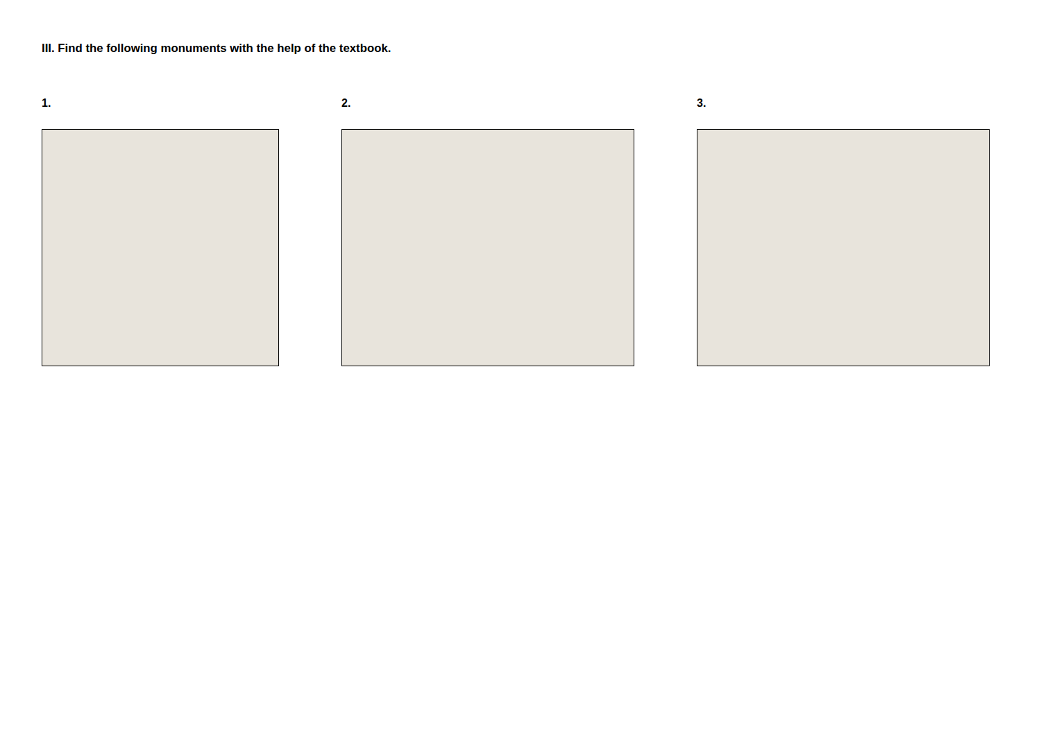III. Find the following monuments with the help of the textbook.
1.
2.
3.